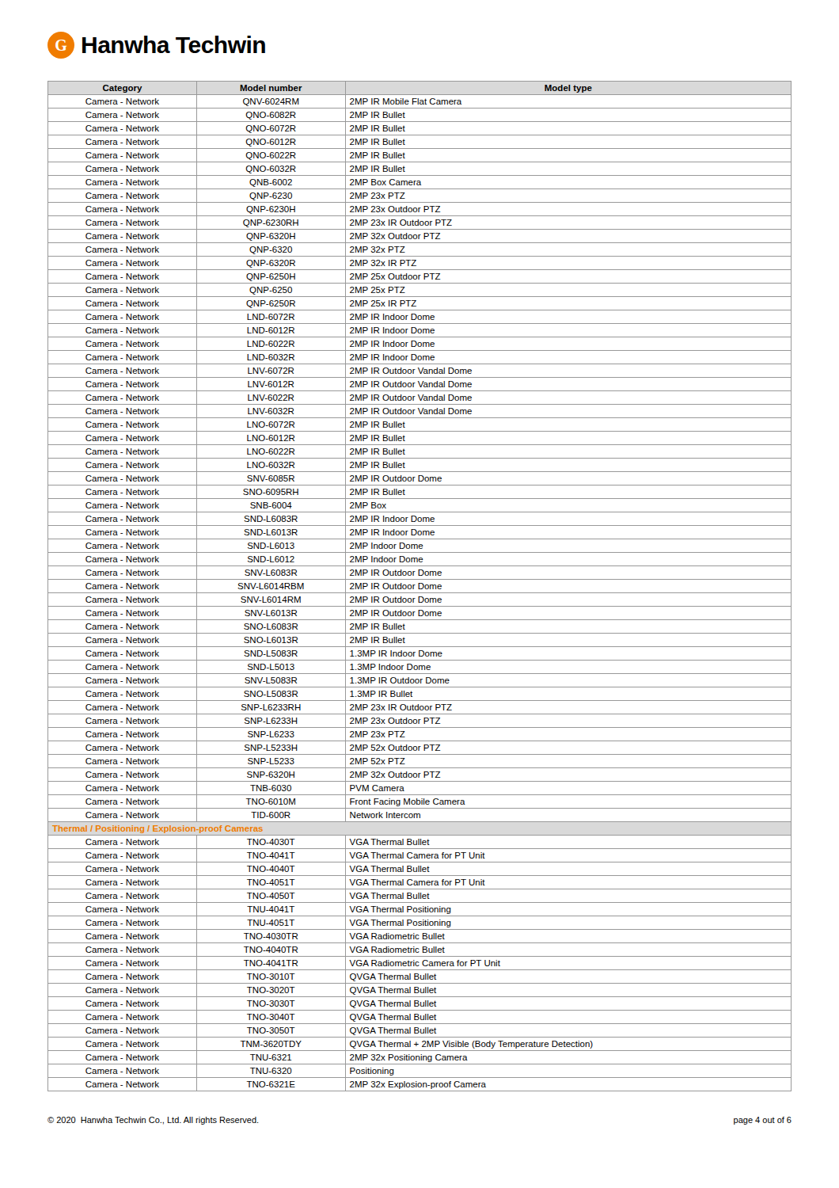G
Hanwha Techwin
| Category | Model number | Model type |
| --- | --- | --- |
| Camera - Network | QNV-6024RM | 2MP IR Mobile Flat Camera |
| Camera - Network | QNO-6082R | 2MP IR Bullet |
| Camera - Network | QNO-6072R | 2MP IR Bullet |
| Camera - Network | QNO-6012R | 2MP IR Bullet |
| Camera - Network | QNO-6022R | 2MP IR Bullet |
| Camera - Network | QNO-6032R | 2MP IR Bullet |
| Camera - Network | QNB-6002 | 2MP Box Camera |
| Camera - Network | QNP-6230 | 2MP 23x PTZ |
| Camera - Network | QNP-6230H | 2MP 23x Outdoor PTZ |
| Camera - Network | QNP-6230RH | 2MP 23x IR Outdoor PTZ |
| Camera - Network | QNP-6320H | 2MP 32x Outdoor PTZ |
| Camera - Network | QNP-6320 | 2MP 32x PTZ |
| Camera - Network | QNP-6320R | 2MP 32x IR PTZ |
| Camera - Network | QNP-6250H | 2MP 25x Outdoor PTZ |
| Camera - Network | QNP-6250 | 2MP 25x PTZ |
| Camera - Network | QNP-6250R | 2MP 25x IR PTZ |
| Camera - Network | LND-6072R | 2MP IR Indoor Dome |
| Camera - Network | LND-6012R | 2MP IR Indoor Dome |
| Camera - Network | LND-6022R | 2MP IR Indoor Dome |
| Camera - Network | LND-6032R | 2MP IR Indoor Dome |
| Camera - Network | LNV-6072R | 2MP IR Outdoor Vandal Dome |
| Camera - Network | LNV-6012R | 2MP IR Outdoor Vandal Dome |
| Camera - Network | LNV-6022R | 2MP IR Outdoor Vandal Dome |
| Camera - Network | LNV-6032R | 2MP IR Outdoor Vandal Dome |
| Camera - Network | LNO-6072R | 2MP IR Bullet |
| Camera - Network | LNO-6012R | 2MP IR Bullet |
| Camera - Network | LNO-6022R | 2MP IR Bullet |
| Camera - Network | LNO-6032R | 2MP IR Bullet |
| Camera - Network | SNV-6085R | 2MP IR Outdoor Dome |
| Camera - Network | SNO-6095RH | 2MP IR Bullet |
| Camera - Network | SNB-6004 | 2MP Box |
| Camera - Network | SND-L6083R | 2MP IR Indoor Dome |
| Camera - Network | SND-L6013R | 2MP IR Indoor Dome |
| Camera - Network | SND-L6013 | 2MP Indoor Dome |
| Camera - Network | SND-L6012 | 2MP Indoor Dome |
| Camera - Network | SNV-L6083R | 2MP IR Outdoor Dome |
| Camera - Network | SNV-L6014RBM | 2MP IR Outdoor Dome |
| Camera - Network | SNV-L6014RM | 2MP IR Outdoor Dome |
| Camera - Network | SNV-L6013R | 2MP IR Outdoor Dome |
| Camera - Network | SNO-L6083R | 2MP IR Bullet |
| Camera - Network | SNO-L6013R | 2MP IR Bullet |
| Camera - Network | SND-L5083R | 1.3MP IR Indoor Dome |
| Camera - Network | SND-L5013 | 1.3MP Indoor Dome |
| Camera - Network | SNV-L5083R | 1.3MP IR Outdoor Dome |
| Camera - Network | SNO-L5083R | 1.3MP IR Bullet |
| Camera - Network | SNP-L6233RH | 2MP 23x IR Outdoor PTZ |
| Camera - Network | SNP-L6233H | 2MP 23x Outdoor PTZ |
| Camera - Network | SNP-L6233 | 2MP 23x PTZ |
| Camera - Network | SNP-L5233H | 2MP 52x Outdoor PTZ |
| Camera - Network | SNP-L5233 | 2MP 52x PTZ |
| Camera - Network | SNP-6320H | 2MP 32x Outdoor PTZ |
| Camera - Network | TNB-6030 | PVM Camera |
| Camera - Network | TNO-6010M | Front Facing Mobile Camera |
| Camera - Network | TID-600R | Network Intercom |
| Thermal / Positioning / Explosion-proof Cameras |
| Camera - Network | TNO-4030T | VGA Thermal Bullet |
| Camera - Network | TNO-4041T | VGA Thermal Camera for PT Unit |
| Camera - Network | TNO-4040T | VGA Thermal Bullet |
| Camera - Network | TNO-4051T | VGA Thermal Camera for PT Unit |
| Camera - Network | TNO-4050T | VGA Thermal Bullet |
| Camera - Network | TNU-4041T | VGA Thermal Positioning |
| Camera - Network | TNU-4051T | VGA Thermal Positioning |
| Camera - Network | TNO-4030TR | VGA Radiometric Bullet |
| Camera - Network | TNO-4040TR | VGA Radiometric Bullet |
| Camera - Network | TNO-4041TR | VGA Radiometric Camera for PT Unit |
| Camera - Network | TNO-3010T | QVGA Thermal Bullet |
| Camera - Network | TNO-3020T | QVGA Thermal Bullet |
| Camera - Network | TNO-3030T | QVGA Thermal Bullet |
| Camera - Network | TNO-3040T | QVGA Thermal Bullet |
| Camera - Network | TNO-3050T | QVGA Thermal Bullet |
| Camera - Network | TNM-3620TDY | QVGA Thermal + 2MP Visible (Body Temperature Detection) |
| Camera - Network | TNU-6321 | 2MP 32x Positioning Camera |
| Camera - Network | TNU-6320 | Positioning |
| Camera - Network | TNO-6321E | 2MP 32x Explosion-proof Camera |
© 2020 Hanwha Techwin Co., Ltd. All rights Reserved.
page 4 out of 6